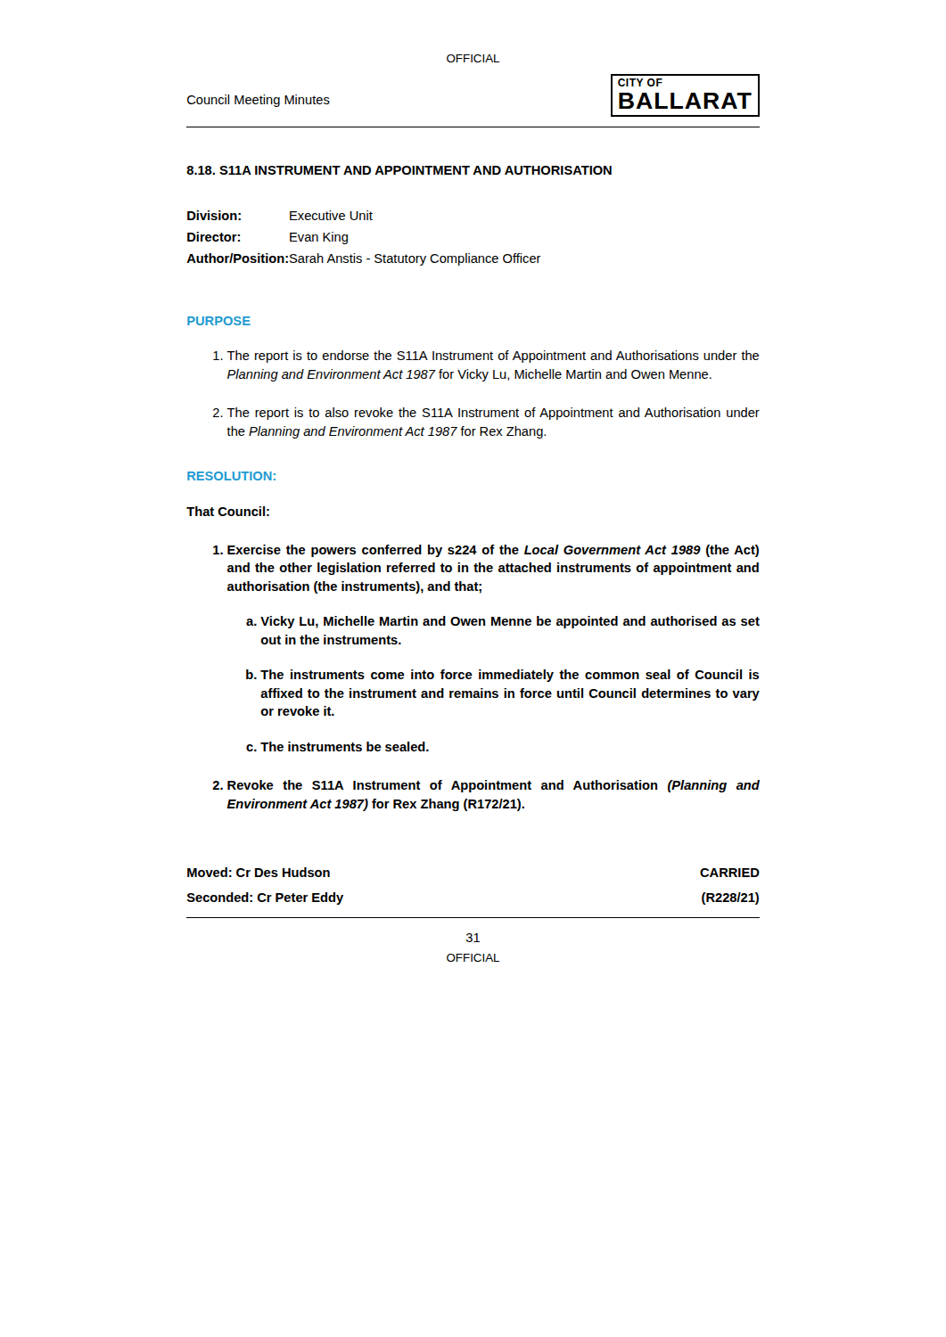OFFICIAL
Council Meeting Minutes
CITY OF
BALLARAT
8.18. S11A Instrument and Appointment and Authorisation
| Division: | Executive Unit |
| Director: | Evan King |
| Author/Position: | Sarah Anstis - Statutory Compliance Officer |
Purpose
The report is to endorse the S11A Instrument of Appointment and Authorisations under the Planning and Environment Act 1987 for Vicky Lu, Michelle Martin and Owen Menne.
The report is to also revoke the S11A Instrument of Appointment and Authorisation under the Planning and Environment Act 1987 for Rex Zhang.
Resolution:
That Council:
Exercise the powers conferred by s224 of the Local Government Act 1989 (the Act) and the other legislation referred to in the attached instruments of appointment and authorisation (the instruments), and that;
Vicky Lu, Michelle Martin and Owen Menne be appointed and authorised as set out in the instruments.
The instruments come into force immediately the common seal of Council is affixed to the instrument and remains in force until Council determines to vary or revoke it.
The instruments be sealed.
Revoke the S11A Instrument of Appointment and Authorisation (Planning and Environment Act 1987) for Rex Zhang (R172/21).
Moved: Cr Des Hudson CARRIED
Seconded: Cr Peter Eddy (R228/21)
31
OFFICIAL